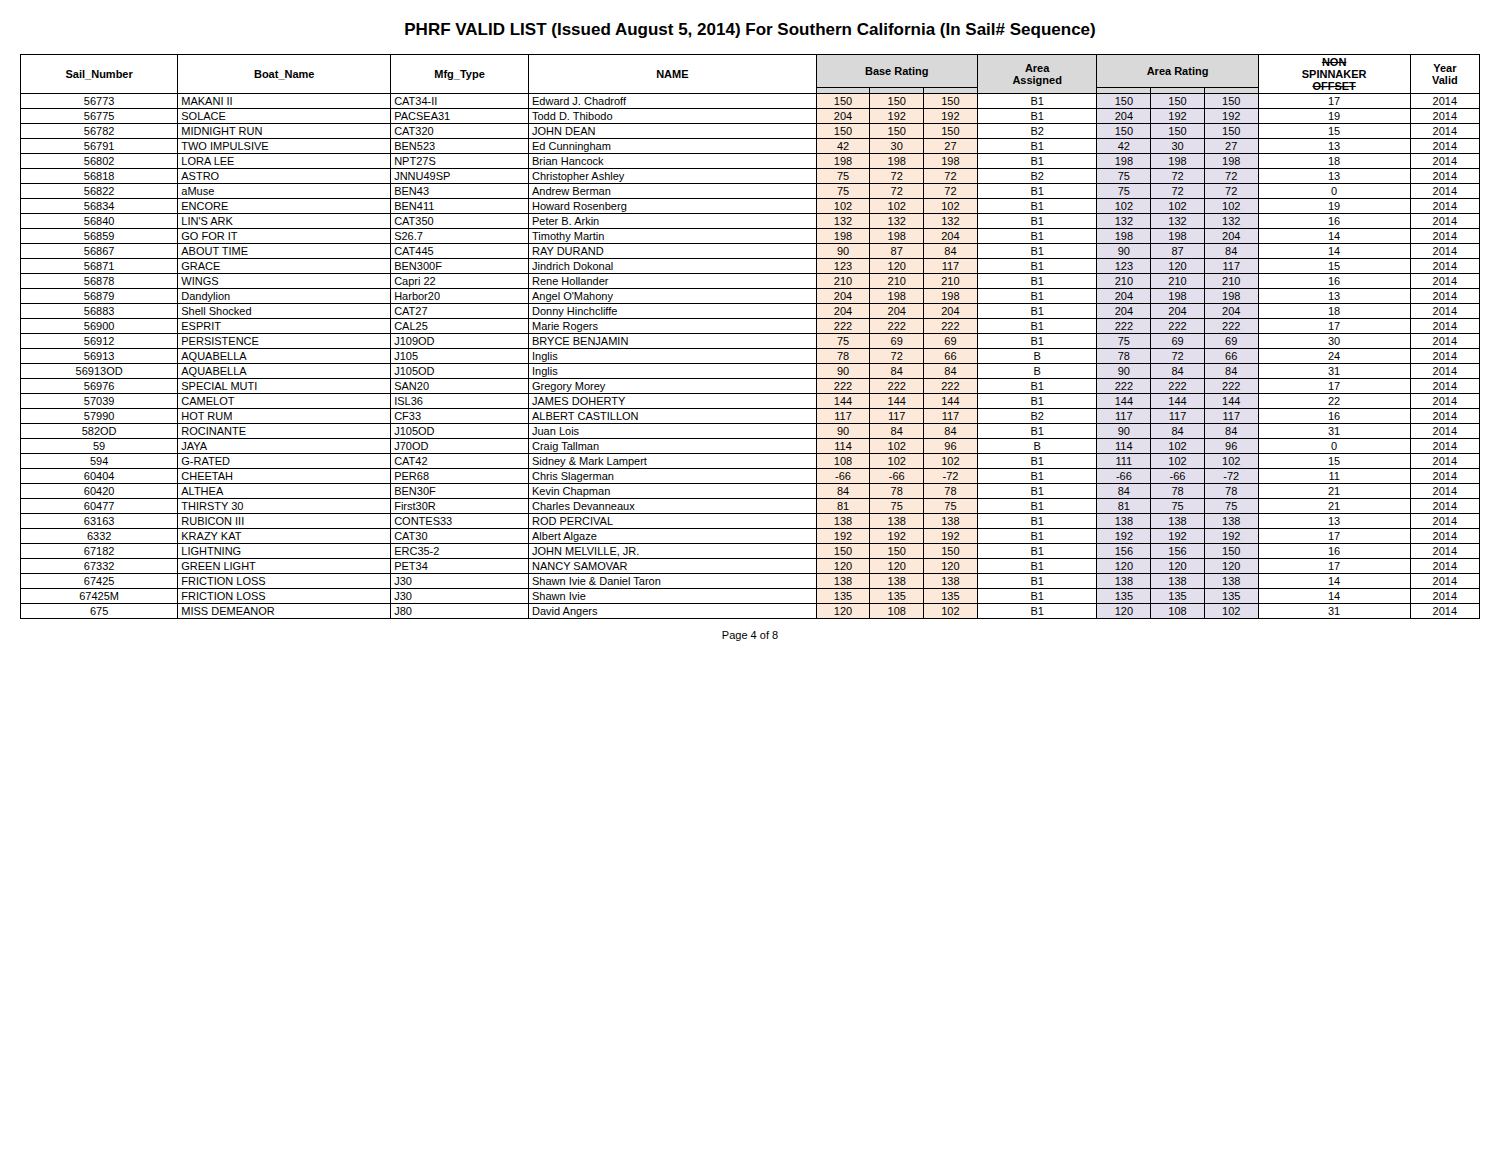PHRF VALID LIST (Issued August 5, 2014) For Southern California (In Sail# Sequence)
| Sail_Number | Boat_Name | Mfg_Type | NAME | Base Rating | Area Assigned | Area Rating | NON SPINNAKER OFFSET | Year Valid |
| --- | --- | --- | --- | --- | --- | --- | --- | --- |
| 56773 | MAKANI II | CAT34-II | Edward J. Chadroff | 150 | 150 | 150 | B1 | 150 | 150 | 150 | 17 | 2014 |
| 56775 | SOLACE | PACSEA31 | Todd D. Thibodo | 204 | 192 | 192 | B1 | 204 | 192 | 192 | 19 | 2014 |
| 56782 | MIDNIGHT RUN | CAT320 | JOHN DEAN | 150 | 150 | 150 | B2 | 150 | 150 | 150 | 15 | 2014 |
| 56791 | TWO IMPULSIVE | BEN523 | Ed Cunningham | 42 | 30 | 27 | B1 | 42 | 30 | 27 | 13 | 2014 |
| 56802 | LORA LEE | NPT27S | Brian Hancock | 198 | 198 | 198 | B1 | 198 | 198 | 198 | 18 | 2014 |
| 56818 | ASTRO | JNNU49SP | Christopher Ashley | 75 | 72 | 72 | B2 | 75 | 72 | 72 | 13 | 2014 |
| 56822 | aMuse | BEN43 | Andrew Berman | 75 | 72 | 72 | B1 | 75 | 72 | 72 | 0 | 2014 |
| 56834 | ENCORE | BEN411 | Howard Rosenberg | 102 | 102 | 102 | B1 | 102 | 102 | 102 | 19 | 2014 |
| 56840 | LIN'S ARK | CAT350 | Peter B. Arkin | 132 | 132 | 132 | B1 | 132 | 132 | 132 | 16 | 2014 |
| 56859 | GO FOR IT | S26.7 | Timothy Martin | 198 | 198 | 204 | B1 | 198 | 198 | 204 | 14 | 2014 |
| 56867 | ABOUT TIME | CAT445 | RAY DURAND | 90 | 87 | 84 | B1 | 90 | 87 | 84 | 14 | 2014 |
| 56871 | GRACE | BEN300F | Jindrich Dokonal | 123 | 120 | 117 | B1 | 123 | 120 | 117 | 15 | 2014 |
| 56878 | WINGS | Capri 22 | Rene Hollander | 210 | 210 | 210 | B1 | 210 | 210 | 210 | 16 | 2014 |
| 56879 | Dandylion | Harbor20 | Angel O'Mahony | 204 | 198 | 198 | B1 | 204 | 198 | 198 | 13 | 2014 |
| 56883 | Shell Shocked | CAT27 | Donny Hinchcliffe | 204 | 204 | 204 | B1 | 204 | 204 | 204 | 18 | 2014 |
| 56900 | ESPRIT | CAL25 | Marie Rogers | 222 | 222 | 222 | B1 | 222 | 222 | 222 | 17 | 2014 |
| 56912 | PERSISTENCE | J109OD | BRYCE BENJAMIN | 75 | 69 | 69 | B1 | 75 | 69 | 69 | 30 | 2014 |
| 56913 | AQUABELLA | J105 | Inglis | 78 | 72 | 66 | B | 78 | 72 | 66 | 24 | 2014 |
| 56913OD | AQUABELLA | J105OD | Inglis | 90 | 84 | 84 | B | 90 | 84 | 84 | 31 | 2014 |
| 56976 | SPECIAL MUTI | SAN20 | Gregory Morey | 222 | 222 | 222 | B1 | 222 | 222 | 222 | 17 | 2014 |
| 57039 | CAMELOT | ISL36 | JAMES DOHERTY | 144 | 144 | 144 | B1 | 144 | 144 | 144 | 22 | 2014 |
| 57990 | HOT RUM | CF33 | ALBERT CASTILLON | 117 | 117 | 117 | B2 | 117 | 117 | 117 | 16 | 2014 |
| 582OD | ROCINANTE | J105OD | Juan Lois | 90 | 84 | 84 | B1 | 90 | 84 | 84 | 31 | 2014 |
| 59 | JAYA | J70OD | Craig Tallman | 114 | 102 | 96 | B | 114 | 102 | 96 | 0 | 2014 |
| 594 | G-RATED | CAT42 | Sidney & Mark Lampert | 108 | 102 | 102 | B1 | 111 | 102 | 102 | 15 | 2014 |
| 60404 | CHEETAH | PER68 | Chris Slagerman | -66 | -66 | -72 | B1 | -66 | -66 | -72 | 11 | 2014 |
| 60420 | ALTHEA | BEN30F | Kevin Chapman | 84 | 78 | 78 | B1 | 84 | 78 | 78 | 21 | 2014 |
| 60477 | THIRSTY 30 | First30R | Charles Devanneaux | 81 | 75 | 75 | B1 | 81 | 75 | 75 | 21 | 2014 |
| 63163 | RUBICON III | CONTES33 | ROD PERCIVAL | 138 | 138 | 138 | B1 | 138 | 138 | 138 | 13 | 2014 |
| 6332 | KRAZY KAT | CAT30 | Albert Algaze | 192 | 192 | 192 | B1 | 192 | 192 | 192 | 17 | 2014 |
| 67182 | LIGHTNING | ERC35-2 | JOHN MELVILLE, JR. | 150 | 150 | 150 | B1 | 156 | 156 | 150 | 16 | 2014 |
| 67332 | GREEN LIGHT | PET34 | NANCY SAMOVAR | 120 | 120 | 120 | B1 | 120 | 120 | 120 | 17 | 2014 |
| 67425 | FRICTION LOSS | J30 | Shawn Ivie & Daniel Taron | 138 | 138 | 138 | B1 | 138 | 138 | 138 | 14 | 2014 |
| 67425M | FRICTION LOSS | J30 | Shawn Ivie | 135 | 135 | 135 | B1 | 135 | 135 | 135 | 14 | 2014 |
| 675 | MISS DEMEANOR | J80 | David Angers | 120 | 108 | 102 | B1 | 120 | 108 | 102 | 31 | 2014 |
Page 4 of 8